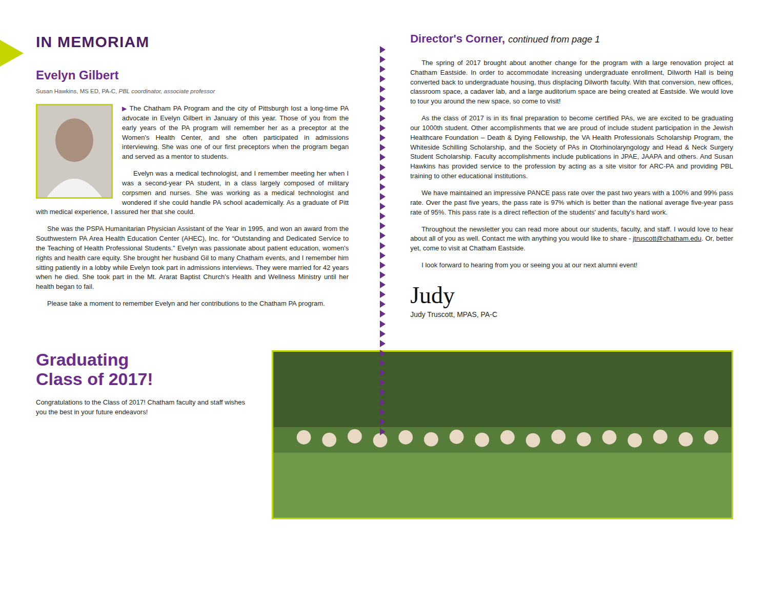IN MEMORIAM
Evelyn Gilbert
Susan Hawkins, MS ED, PA-C, PBL coordinator, associate professor
▶The Chatham PA Program and the city of Pittsburgh lost a long-time PA advocate in Evelyn Gilbert in January of this year. Those of you from the early years of the PA program will remember her as a preceptor at the Women's Health Center, and she often participated in admissions interviewing. She was one of our first preceptors when the program began and served as a mentor to students.
Evelyn was a medical technologist, and I remember meeting her when I was a second-year PA student, in a class largely composed of military corpsmen and nurses. She was working as a medical technologist and wondered if she could handle PA school academically. As a graduate of Pitt with medical experience, I assured her that she could.
She was the PSPA Humanitarian Physician Assistant of the Year in 1995, and won an award from the Southwestern PA Area Health Education Center (AHEC), Inc. for “Outstanding and Dedicated Service to the Teaching of Health Professional Students.” Evelyn was passionate about patient education, women's rights and health care equity. She brought her husband Gil to many Chatham events, and I remember him sitting patiently in a lobby while Evelyn took part in admissions interviews. They were married for 42 years when he died. She took part in the Mt. Ararat Baptist Church's Health and Wellness Ministry until her health began to fail.
Please take a moment to remember Evelyn and her contributions to the Chatham PA program.
Director's Corner, continued from page 1
The spring of 2017 brought about another change for the program with a large renovation project at Chatham Eastside. In order to accommodate increasing undergraduate enrollment, Dilworth Hall is being converted back to undergraduate housing, thus displacing Dilworth faculty. With that conversion, new offices, classroom space, a cadaver lab, and a large auditorium space are being created at Eastside. We would love to tour you around the new space, so come to visit!
As the class of 2017 is in its final preparation to become certified PAs, we are excited to be graduating our 1000th student. Other accomplishments that we are proud of include student participation in the Jewish Healthcare Foundation – Death & Dying Fellowship, the VA Health Professionals Scholarship Program, the Whiteside Schilling Scholarship, and the Society of PAs in Otorhinolaryngology and Head & Neck Surgery Student Scholarship. Faculty accomplishments include publications in JPAE, JAAPA and others. And Susan Hawkins has provided service to the profession by acting as a site visitor for ARC-PA and providing PBL training to other educational institutions.
We have maintained an impressive PANCE pass rate over the past two years with a 100% and 99% pass rate. Over the past five years, the pass rate is 97% which is better than the national average five-year pass rate of 95%. This pass rate is a direct reflection of the students' and faculty's hard work.
Throughout the newsletter you can read more about our students, faculty, and staff. I would love to hear about all of you as well. Contact me with anything you would like to share - jtruscott@chatham.edu. Or, better yet, come to visit at Chatham Eastside.
I look forward to hearing from you or seeing you at our next alumni event!
Judy
Judy Truscott, MPAS, PA-C
Graduating
Class of 2017!
Congratulations to the Class of 2017! Chatham faculty and staff wishes you the best in your future endeavors!